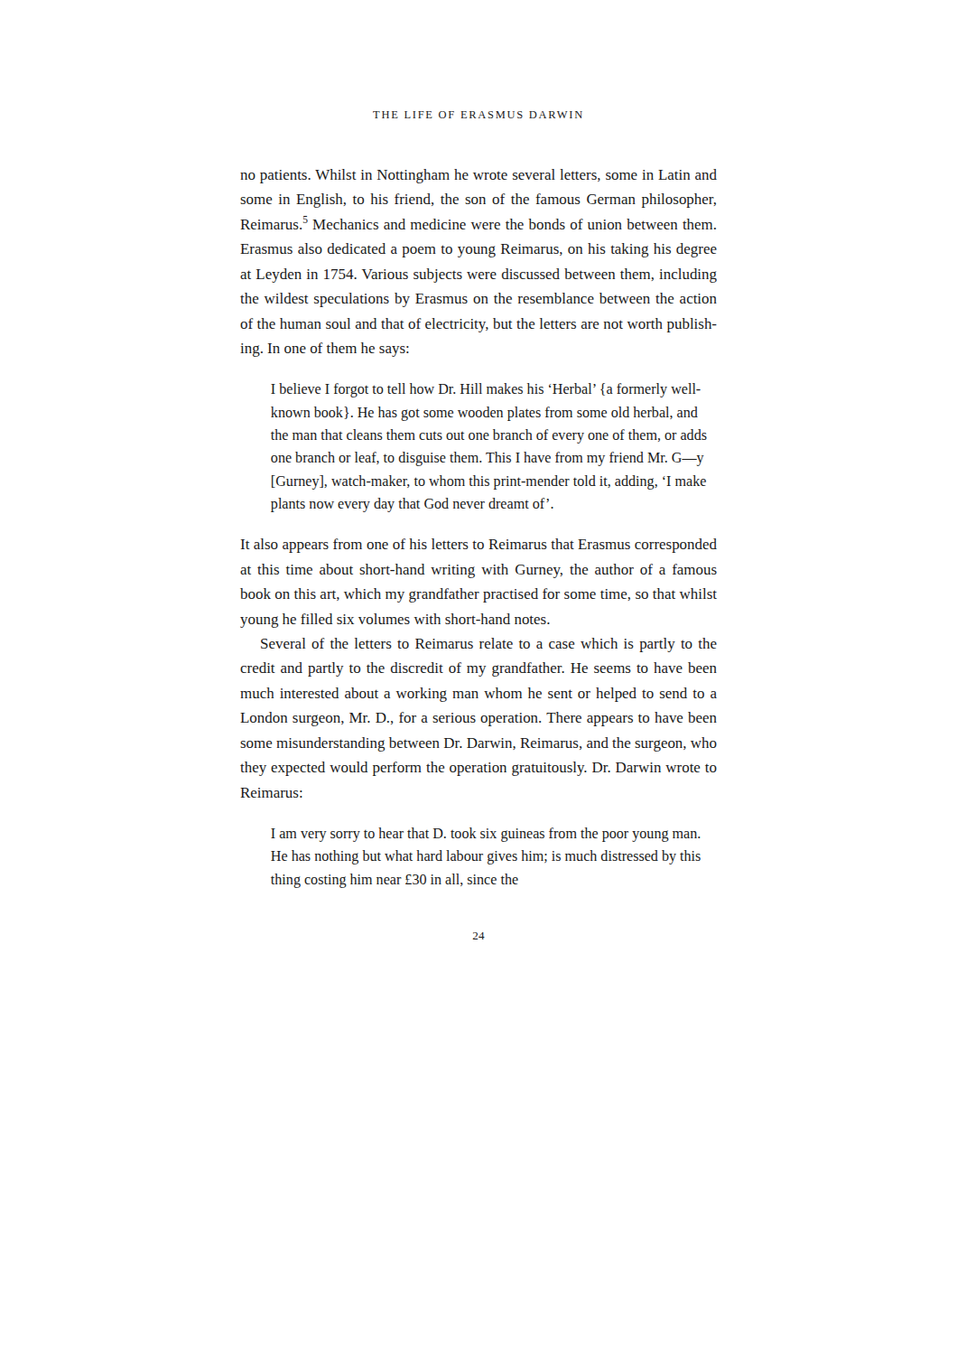The Life of Erasmus Darwin
no patients. Whilst in Nottingham he wrote several letters, some in Latin and some in English, to his friend, the son of the famous German philosopher, Reimarus.5 Mechanics and medicine were the bonds of union between them. Erasmus also dedicated a poem to young Reimarus, on his taking his degree at Leyden in 1754. Various subjects were discussed between them, including the wildest speculations by Erasmus on the resemblance between the action of the human soul and that of electricity, but the letters are not worth publishing. In one of them he says:
I believe I forgot to tell how Dr. Hill makes his ‘Herbal’ {a formerly well-known book}. He has got some wooden plates from some old herbal, and the man that cleans them cuts out one branch of every one of them, or adds one branch or leaf, to disguise them. This I have from my friend Mr. G—y [Gurney], watch-maker, to whom this print-mender told it, adding, ‘I make plants now every day that God never dreamt of’.
It also appears from one of his letters to Reimarus that Erasmus corresponded at this time about short-hand writing with Gurney, the author of a famous book on this art, which my grandfather practised for some time, so that whilst young he filled six volumes with short-hand notes.
Several of the letters to Reimarus relate to a case which is partly to the credit and partly to the discredit of my grandfather. He seems to have been much interested about a working man whom he sent or helped to send to a London surgeon, Mr. D., for a serious operation. There appears to have been some misunderstanding between Dr. Darwin, Reimarus, and the surgeon, who they expected would perform the operation gratuitously. Dr. Darwin wrote to Reimarus:
I am very sorry to hear that D. took six guineas from the poor young man. He has nothing but what hard labour gives him; is much distressed by this thing costing him near £30 in all, since the
24